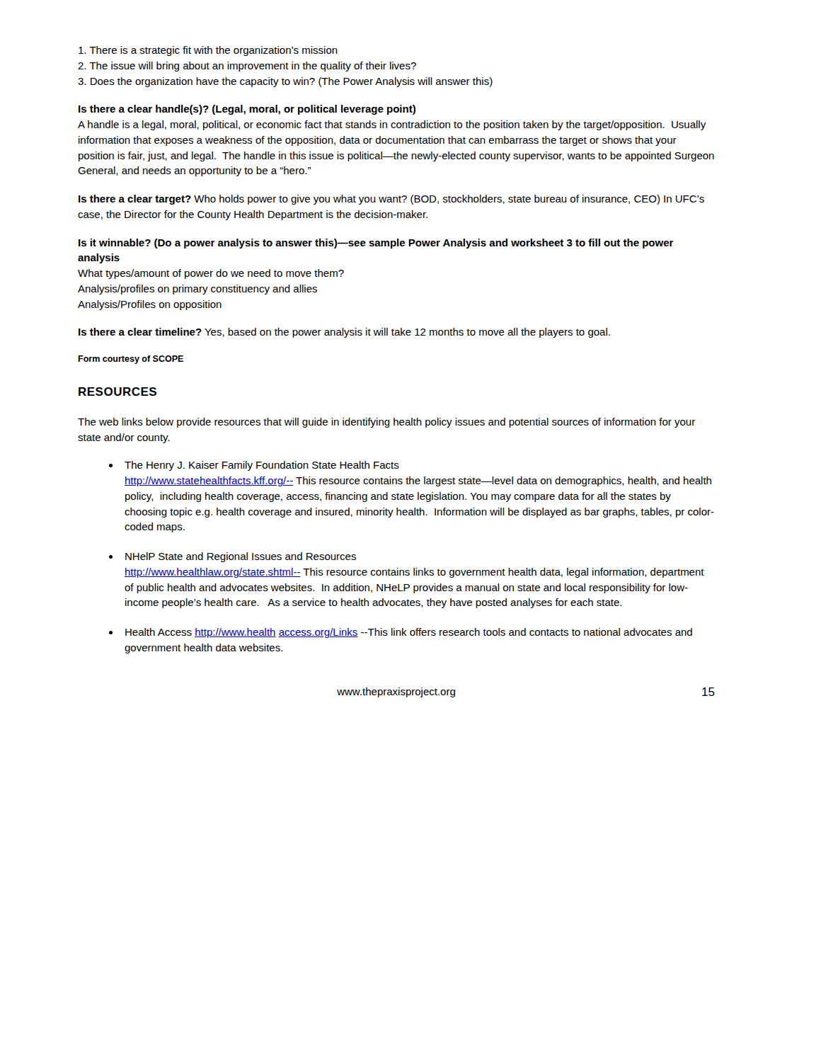1. There is a strategic fit with the organization’s mission
2. The issue will bring about an improvement in the quality of their lives?
3. Does the organization have the capacity to win? (The Power Analysis will answer this)
Is there a clear handle(s)? (Legal, moral, or political leverage point)
A handle is a legal, moral, political, or economic fact that stands in contradiction to the position taken by the target/opposition. Usually information that exposes a weakness of the opposition, data or documentation that can embarrass the target or shows that your position is fair, just, and legal. The handle in this issue is political—the newly-elected county supervisor, wants to be appointed Surgeon General, and needs an opportunity to be a “hero.”
Is there a clear target? Who holds power to give you what you want? (BOD, stockholders, state bureau of insurance, CEO) In UFC’s case, the Director for the County Health Department is the decision-maker.
Is it winnable? (Do a power analysis to answer this)—see sample Power Analysis and worksheet 3 to fill out the power analysis
What types/amount of power do we need to move them?
Analysis/profiles on primary constituency and allies
Analysis/Profiles on opposition
Is there a clear timeline? Yes, based on the power analysis it will take 12 months to move all the players to goal.
Form courtesy of SCOPE
RESOURCES
The web links below provide resources that will guide in identifying health policy issues and potential sources of information for your state and/or county.
The Henry J. Kaiser Family Foundation State Health Facts
http://www.statehealthfacts.kff.org/-- This resource contains the largest state—level data on demographics, health, and health policy, including health coverage, access, financing and state legislation. You may compare data for all the states by choosing topic e.g. health coverage and insured, minority health. Information will be displayed as bar graphs, tables, pr color-coded maps.
NHelP State and Regional Issues and Resources
http://www.healthlaw.org/state.shtml-- This resource contains links to government health data, legal information, department of public health and advocates websites. In addition, NHeLP provides a manual on state and local responsibility for low-income people’s health care. As a service to health advocates, they have posted analyses for each state.
Health Access http://www.health access.org/Links --This link offers research tools and contacts to national advocates and government health data websites.
www.thepraxisproject.org 15